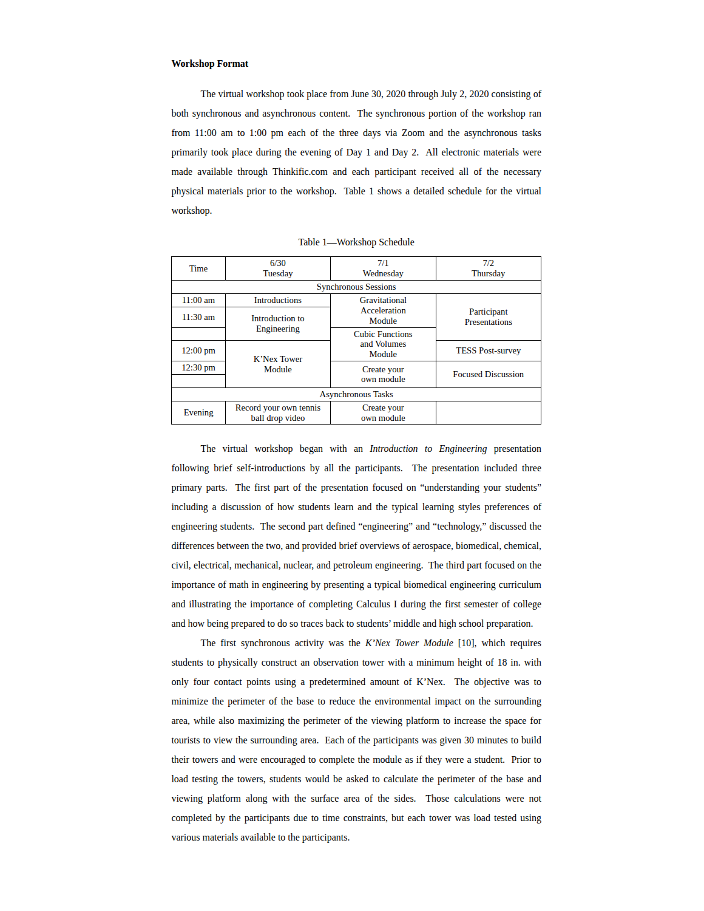Workshop Format
The virtual workshop took place from June 30, 2020 through July 2, 2020 consisting of both synchronous and asynchronous content. The synchronous portion of the workshop ran from 11:00 am to 1:00 pm each of the three days via Zoom and the asynchronous tasks primarily took place during the evening of Day 1 and Day 2. All electronic materials were made available through Thinkific.com and each participant received all of the necessary physical materials prior to the workshop. Table 1 shows a detailed schedule for the virtual workshop.
Table 1—Workshop Schedule
| Time | 6/30 Tuesday | 7/1 Wednesday | 7/2 Thursday |
| Synchronous Sessions |
| 11:00 am | Introductions | Gravitational Acceleration Module | Participant Presentations |
| 11:30 am | Introduction to Engineering |
| | Cubic Functions and Volumes Module |
| 12:00 pm | K’Nex Tower Module | TESS Post-survey |
| 12:30 pm | Create your own module | Focused Discussion |
| Asynchronous Tasks |
| Evening | Record your own tennis ball drop video | Create your own module | |
The virtual workshop began with an Introduction to Engineering presentation following brief self-introductions by all the participants. The presentation included three primary parts. The first part of the presentation focused on “understanding your students” including a discussion of how students learn and the typical learning styles preferences of engineering students. The second part defined “engineering” and “technology,” discussed the differences between the two, and provided brief overviews of aerospace, biomedical, chemical, civil, electrical, mechanical, nuclear, and petroleum engineering. The third part focused on the importance of math in engineering by presenting a typical biomedical engineering curriculum and illustrating the importance of completing Calculus I during the first semester of college and how being prepared to do so traces back to students’ middle and high school preparation.
The first synchronous activity was the K’Nex Tower Module [10], which requires students to physically construct an observation tower with a minimum height of 18 in. with only four contact points using a predetermined amount of K’Nex. The objective was to minimize the perimeter of the base to reduce the environmental impact on the surrounding area, while also maximizing the perimeter of the viewing platform to increase the space for tourists to view the surrounding area. Each of the participants was given 30 minutes to build their towers and were encouraged to complete the module as if they were a student. Prior to load testing the towers, students would be asked to calculate the perimeter of the base and viewing platform along with the surface area of the sides. Those calculations were not completed by the participants due to time constraints, but each tower was load tested using various materials available to the participants.